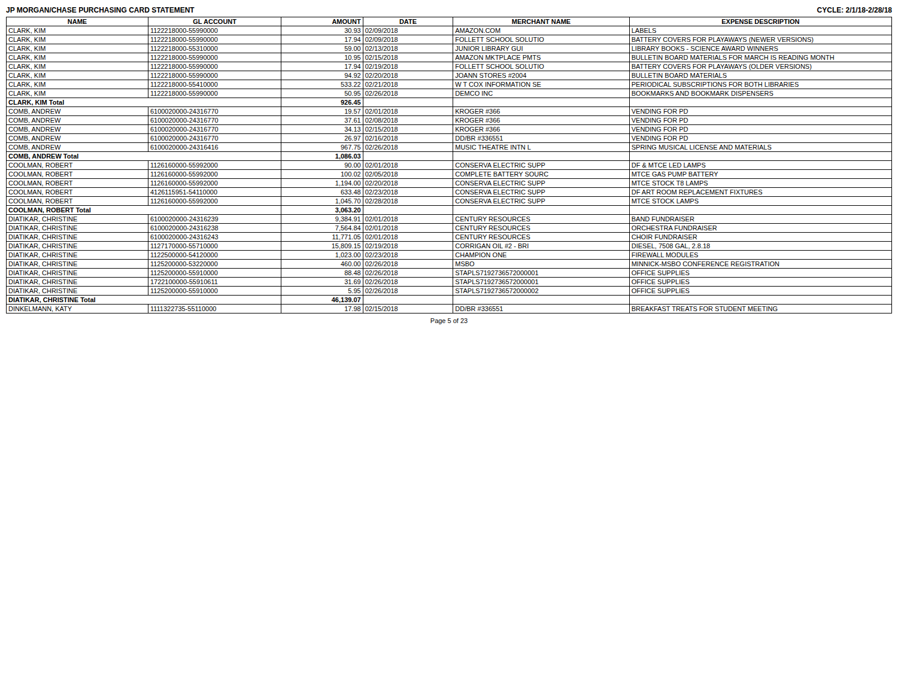JP MORGAN/CHASE PURCHASING CARD STATEMENT CYCLE: 2/1/18-2/28/18
| NAME | GL ACCOUNT | AMOUNT | DATE | MERCHANT NAME | EXPENSE DESCRIPTION |
| --- | --- | --- | --- | --- | --- |
| CLARK, KIM | 1122218000-55990000 | 30.93 | 02/09/2018 | AMAZON.COM | LABELS |
| CLARK, KIM | 1122218000-55990000 | 17.94 | 02/09/2018 | FOLLETT SCHOOL SOLUTIO | BATTERY COVERS FOR PLAYAWAYS (NEWER VERSIONS) |
| CLARK, KIM | 1122218000-55310000 | 59.00 | 02/13/2018 | JUNIOR LIBRARY GUI | LIBRARY BOOKS - SCIENCE AWARD WINNERS |
| CLARK, KIM | 1122218000-55990000 | 10.95 | 02/15/2018 | AMAZON MKTPLACE PMTS | BULLETIN BOARD MATERIALS FOR MARCH IS READING MONTH |
| CLARK, KIM | 1122218000-55990000 | 17.94 | 02/19/2018 | FOLLETT SCHOOL SOLUTIO | BATTERY COVERS FOR PLAYAWAYS (OLDER VERSIONS) |
| CLARK, KIM | 1122218000-55990000 | 94.92 | 02/20/2018 | JOANN STORES #2004 | BULLETIN BOARD MATERIALS |
| CLARK, KIM | 1122218000-55410000 | 533.22 | 02/21/2018 | W T COX INFORMATION SE | PERIODICAL SUBSCRIPTIONS FOR BOTH LIBRARIES |
| CLARK, KIM | 1122218000-55990000 | 50.95 | 02/26/2018 | DEMCO INC | BOOKMARKS AND BOOKMARK DISPENSERS |
| CLARK, KIM Total | 926.45 | | | |
| COMB, ANDREW | 6100020000-24316770 | 19.57 | 02/01/2018 | KROGER #366 | VENDING FOR PD |
| COMB, ANDREW | 6100020000-24316770 | 37.61 | 02/08/2018 | KROGER #366 | VENDING FOR PD |
| COMB, ANDREW | 6100020000-24316770 | 34.13 | 02/15/2018 | KROGER #366 | VENDING FOR PD |
| COMB, ANDREW | 6100020000-24316770 | 26.97 | 02/16/2018 | DD/BR #336551 | VENDING FOR PD |
| COMB, ANDREW | 6100020000-24316416 | 967.75 | 02/26/2018 | MUSIC THEATRE INTN L | SPRING MUSICAL LICENSE AND MATERIALS |
| COMB, ANDREW Total | 1,086.03 | | | |
| COOLMAN, ROBERT | 1126160000-55992000 | 90.00 | 02/01/2018 | CONSERVA ELECTRIC SUPP | DF & MTCE LED LAMPS |
| COOLMAN, ROBERT | 1126160000-55992000 | 100.02 | 02/05/2018 | COMPLETE BATTERY SOURC | MTCE GAS PUMP BATTERY |
| COOLMAN, ROBERT | 1126160000-55992000 | 1,194.00 | 02/20/2018 | CONSERVA ELECTRIC SUPP | MTCE STOCK T8 LAMPS |
| COOLMAN, ROBERT | 4126115951-54110000 | 633.48 | 02/23/2018 | CONSERVA ELECTRIC SUPP | DF ART ROOM REPLACEMENT FIXTURES |
| COOLMAN, ROBERT | 1126160000-55992000 | 1,045.70 | 02/28/2018 | CONSERVA ELECTRIC SUPP | MTCE STOCK LAMPS |
| COOLMAN, ROBERT Total | 3,063.20 | | | |
| DIATIKAR, CHRISTINE | 6100020000-24316239 | 9,384.91 | 02/01/2018 | CENTURY RESOURCES | BAND FUNDRAISER |
| DIATIKAR, CHRISTINE | 6100020000-24316238 | 7,564.84 | 02/01/2018 | CENTURY RESOURCES | ORCHESTRA FUNDRAISER |
| DIATIKAR, CHRISTINE | 6100020000-24316243 | 11,771.05 | 02/01/2018 | CENTURY RESOURCES | CHOIR FUNDRAISER |
| DIATIKAR, CHRISTINE | 1127170000-55710000 | 15,809.15 | 02/19/2018 | CORRIGAN OIL #2 - BRI | DIESEL, 7508 GAL, 2.8.18 |
| DIATIKAR, CHRISTINE | 1122500000-54120000 | 1,023.00 | 02/23/2018 | CHAMPION ONE | FIREWALL MODULES |
| DIATIKAR, CHRISTINE | 1125200000-53220000 | 460.00 | 02/26/2018 | MSBO | MINNICK-MSBO CONFERENCE REGISTRATION |
| DIATIKAR, CHRISTINE | 1125200000-55910000 | 88.48 | 02/26/2018 | STAPLS7192736572000001 | OFFICE SUPPLIES |
| DIATIKAR, CHRISTINE | 1722100000-55910611 | 31.69 | 02/26/2018 | STAPLS7192736572000001 | OFFICE SUPPLIES |
| DIATIKAR, CHRISTINE | 1125200000-55910000 | 5.95 | 02/26/2018 | STAPLS7192736572000002 | OFFICE SUPPLIES |
| DIATIKAR, CHRISTINE Total | 46,139.07 | | | |
| DINKELMANN, KATY | 1111322735-55110000 | 17.98 | 02/15/2018 | DD/BR #336551 | BREAKFAST TREATS FOR STUDENT MEETING |
Page 5 of 23